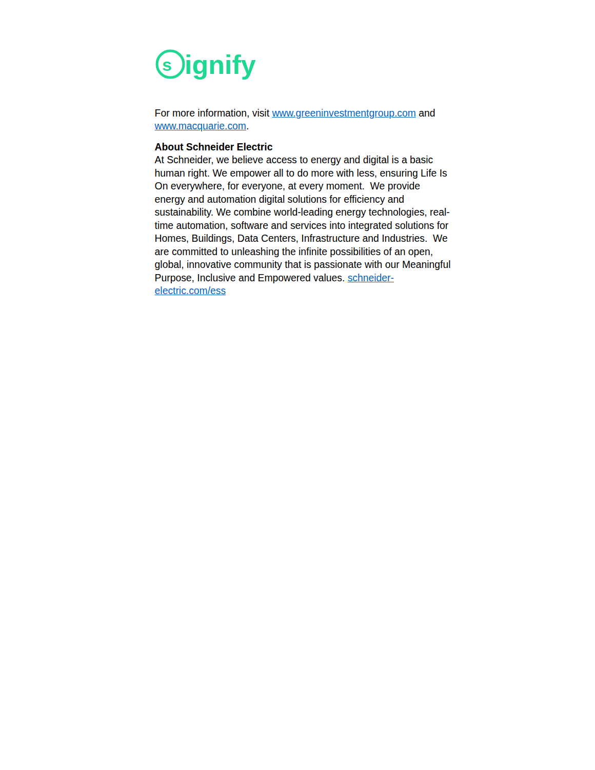s ignify
For more information, visit www.greeninvestmentgroup.com and www.macquarie.com.
About Schneider Electric
At Schneider, we believe access to energy and digital is a basic human right. We empower all to do more with less, ensuring Life Is On everywhere, for everyone, at every moment. We provide energy and automation digital solutions for efficiency and sustainability. We combine world-leading energy technologies, real-time automation, software and services into integrated solutions for Homes, Buildings, Data Centers, Infrastructure and Industries. We are committed to unleashing the infinite possibilities of an open, global, innovative community that is passionate with our Meaningful Purpose, Inclusive and Empowered values. schneider-electric.com/ess